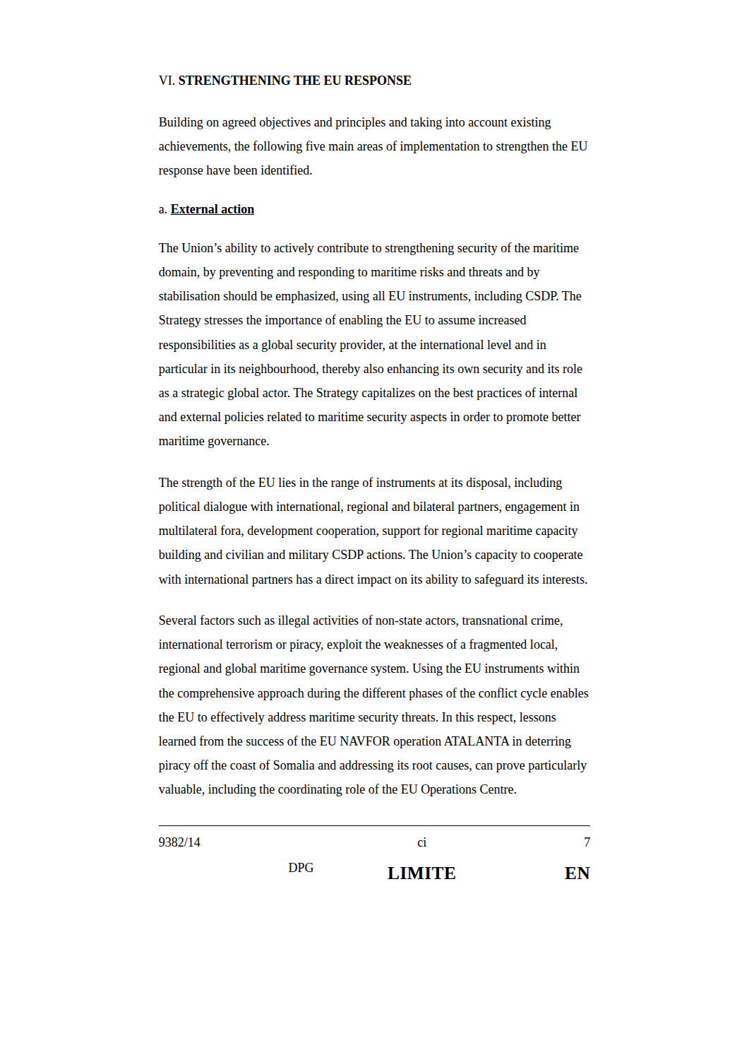VI. STRENGTHENING THE EU RESPONSE
Building on agreed objectives and principles and taking into account existing achievements, the following five main areas of implementation to strengthen the EU response have been identified.
a. External action
The Union’s ability to actively contribute to strengthening security of the maritime domain, by preventing and responding to maritime risks and threats and by stabilisation should be emphasized, using all EU instruments, including CSDP. The Strategy stresses the importance of enabling the EU to assume increased responsibilities as a global security provider, at the international level and in particular in its neighbourhood, thereby also enhancing its own security and its role as a strategic global actor. The Strategy capitalizes on the best practices of internal and external policies related to maritime security aspects in order to promote better maritime governance.
The strength of the EU lies in the range of instruments at its disposal, including political dialogue with international, regional and bilateral partners, engagement in multilateral fora, development cooperation, support for regional maritime capacity building and civilian and military CSDP actions. The Union’s capacity to cooperate with international partners has a direct impact on its ability to safeguard its interests.
Several factors such as illegal activities of non-state actors, transnational crime, international terrorism or piracy, exploit the weaknesses of a fragmented local, regional and global maritime governance system. Using the EU instruments within the comprehensive approach during the different phases of the conflict cycle enables the EU to effectively address maritime security threats. In this respect, lessons learned from the success of the EU NAVFOR operation ATALANTA in deterring piracy off the coast of Somalia and addressing its root causes, can prove particularly valuable, including the coordinating role of the EU Operations Centre.
| 9382/14 | | ci | 7 |
| | DPG | LIMITE | EN |